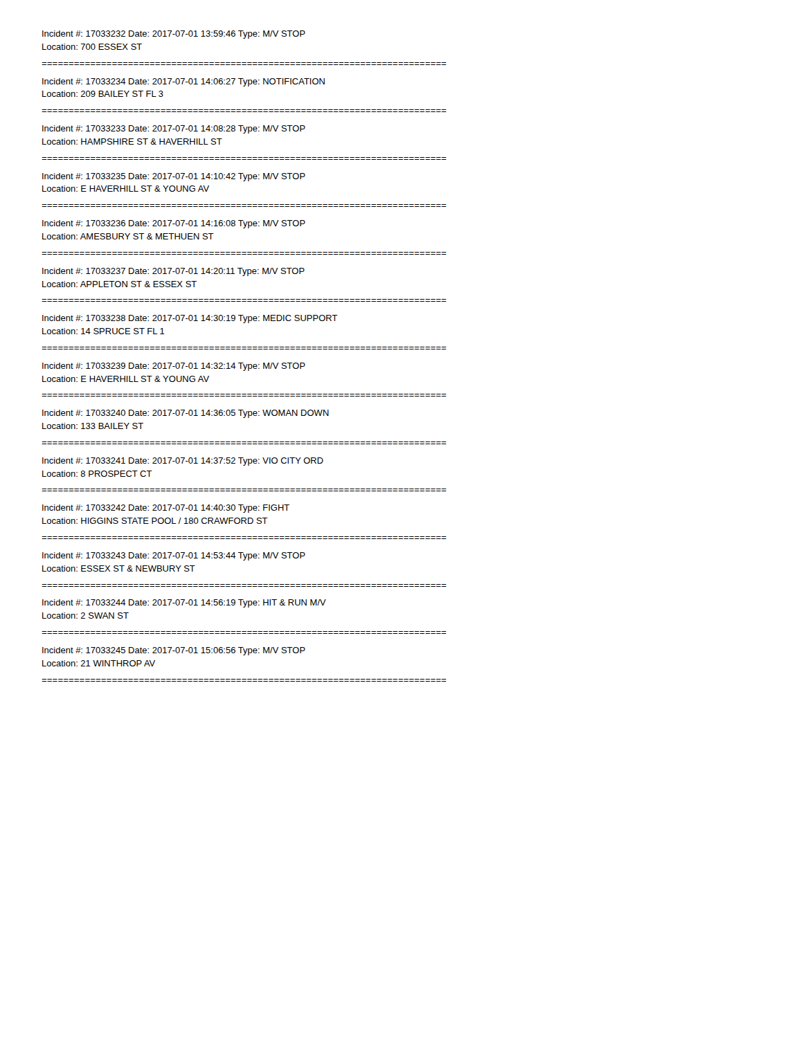Incident #: 17033232 Date: 2017-07-01 13:59:46 Type: M/V STOP
Location: 700 ESSEX ST
===========================================================================
Incident #: 17033234 Date: 2017-07-01 14:06:27 Type: NOTIFICATION
Location: 209 BAILEY ST FL 3
===========================================================================
Incident #: 17033233 Date: 2017-07-01 14:08:28 Type: M/V STOP
Location: HAMPSHIRE ST & HAVERHILL ST
===========================================================================
Incident #: 17033235 Date: 2017-07-01 14:10:42 Type: M/V STOP
Location: E HAVERHILL ST & YOUNG AV
===========================================================================
Incident #: 17033236 Date: 2017-07-01 14:16:08 Type: M/V STOP
Location: AMESBURY ST & METHUEN ST
===========================================================================
Incident #: 17033237 Date: 2017-07-01 14:20:11 Type: M/V STOP
Location: APPLETON ST & ESSEX ST
===========================================================================
Incident #: 17033238 Date: 2017-07-01 14:30:19 Type: MEDIC SUPPORT
Location: 14 SPRUCE ST FL 1
===========================================================================
Incident #: 17033239 Date: 2017-07-01 14:32:14 Type: M/V STOP
Location: E HAVERHILL ST & YOUNG AV
===========================================================================
Incident #: 17033240 Date: 2017-07-01 14:36:05 Type: WOMAN DOWN
Location: 133 BAILEY ST
===========================================================================
Incident #: 17033241 Date: 2017-07-01 14:37:52 Type: VIO CITY ORD
Location: 8 PROSPECT CT
===========================================================================
Incident #: 17033242 Date: 2017-07-01 14:40:30 Type: FIGHT
Location: HIGGINS STATE POOL / 180 CRAWFORD ST
===========================================================================
Incident #: 17033243 Date: 2017-07-01 14:53:44 Type: M/V STOP
Location: ESSEX ST & NEWBURY ST
===========================================================================
Incident #: 17033244 Date: 2017-07-01 14:56:19 Type: HIT & RUN M/V
Location: 2 SWAN ST
===========================================================================
Incident #: 17033245 Date: 2017-07-01 15:06:56 Type: M/V STOP
Location: 21 WINTHROP AV
===========================================================================